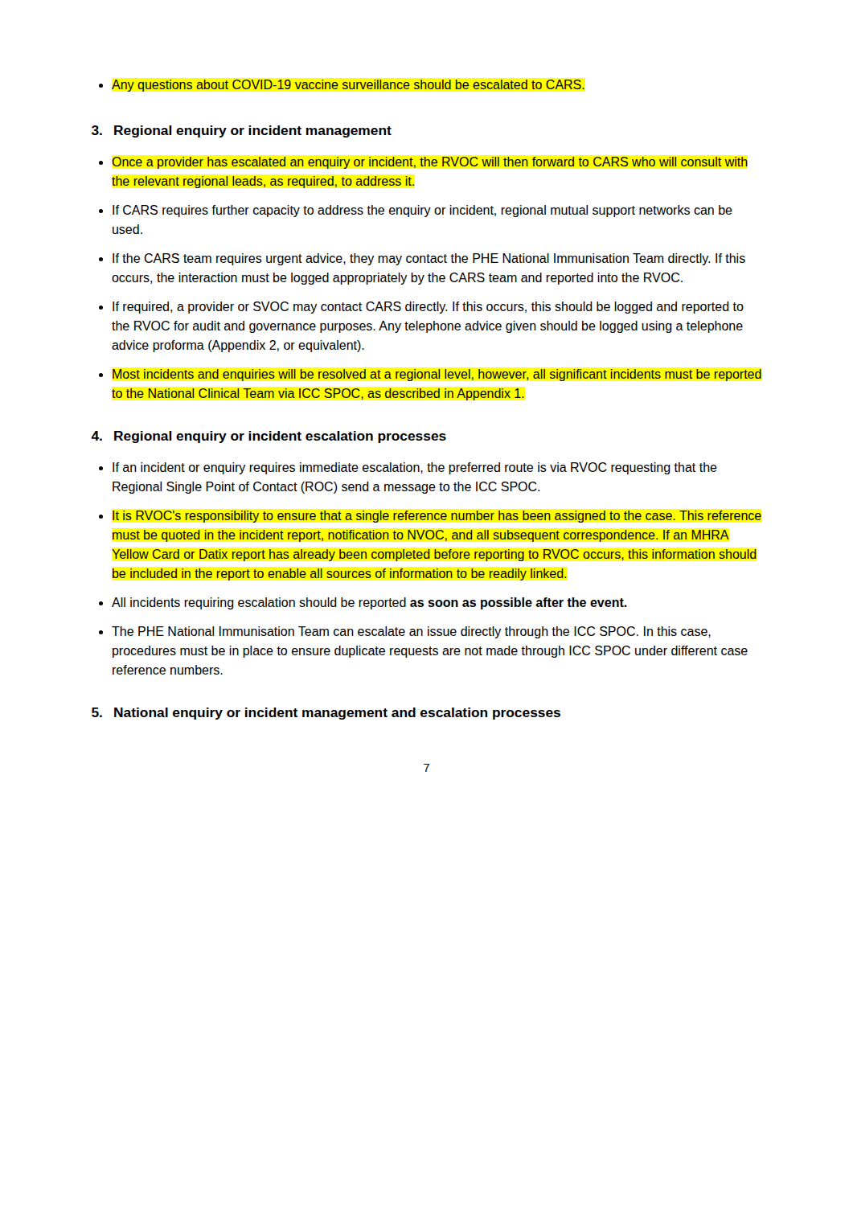Any questions about COVID-19 vaccine surveillance should be escalated to CARS.
3. Regional enquiry or incident management
Once a provider has escalated an enquiry or incident, the RVOC will then forward to CARS who will consult with the relevant regional leads, as required, to address it.
If CARS requires further capacity to address the enquiry or incident, regional mutual support networks can be used.
If the CARS team requires urgent advice, they may contact the PHE National Immunisation Team directly. If this occurs, the interaction must be logged appropriately by the CARS team and reported into the RVOC.
If required, a provider or SVOC may contact CARS directly. If this occurs, this should be logged and reported to the RVOC for audit and governance purposes. Any telephone advice given should be logged using a telephone advice proforma (Appendix 2, or equivalent).
Most incidents and enquiries will be resolved at a regional level, however, all significant incidents must be reported to the National Clinical Team via ICC SPOC, as described in Appendix 1.
4. Regional enquiry or incident escalation processes
If an incident or enquiry requires immediate escalation, the preferred route is via RVOC requesting that the Regional Single Point of Contact (ROC) send a message to the ICC SPOC.
It is RVOC's responsibility to ensure that a single reference number has been assigned to the case. This reference must be quoted in the incident report, notification to NVOC, and all subsequent correspondence. If an MHRA Yellow Card or Datix report has already been completed before reporting to RVOC occurs, this information should be included in the report to enable all sources of information to be readily linked.
All incidents requiring escalation should be reported as soon as possible after the event.
The PHE National Immunisation Team can escalate an issue directly through the ICC SPOC. In this case, procedures must be in place to ensure duplicate requests are not made through ICC SPOC under different case reference numbers.
5. National enquiry or incident management and escalation processes
7